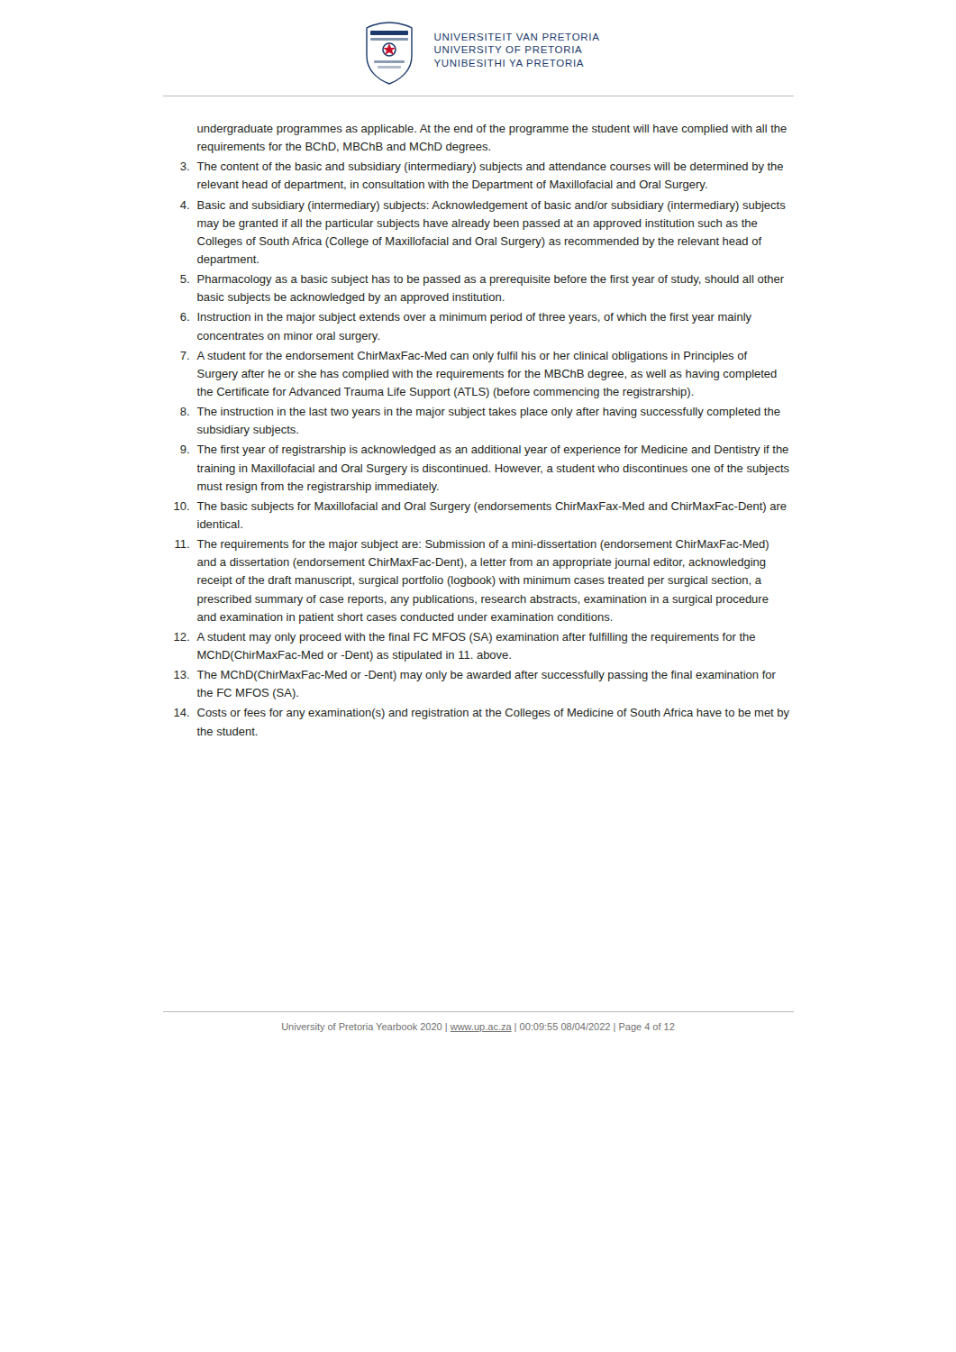UNIVERSITEIT VAN PRETORIA
UNIVERSITY OF PRETORIA
YUNIBESITHI YA PRETORIA
undergraduate programmes as applicable. At the end of the programme the student will have complied with all the requirements for the BChD, MBChB and MChD degrees.
3. The content of the basic and subsidiary (intermediary) subjects and attendance courses will be determined by the relevant head of department, in consultation with the Department of Maxillofacial and Oral Surgery.
4. Basic and subsidiary (intermediary) subjects: Acknowledgement of basic and/or subsidiary (intermediary) subjects may be granted if all the particular subjects have already been passed at an approved institution such as the Colleges of South Africa (College of Maxillofacial and Oral Surgery) as recommended by the relevant head of department.
5. Pharmacology as a basic subject has to be passed as a prerequisite before the first year of study, should all other basic subjects be acknowledged by an approved institution.
6. Instruction in the major subject extends over a minimum period of three years, of which the first year mainly concentrates on minor oral surgery.
7. A student for the endorsement ChirMaxFac-Med can only fulfil his or her clinical obligations in Principles of Surgery after he or she has complied with the requirements for the MBChB degree, as well as having completed the Certificate for Advanced Trauma Life Support (ATLS) (before commencing the registrarship).
8. The instruction in the last two years in the major subject takes place only after having successfully completed the subsidiary subjects.
9. The first year of registrarship is acknowledged as an additional year of experience for Medicine and Dentistry if the training in Maxillofacial and Oral Surgery is discontinued. However, a student who discontinues one of the subjects must resign from the registrarship immediately.
10. The basic subjects for Maxillofacial and Oral Surgery (endorsements ChirMaxFax-Med and ChirMaxFac-Dent) are identical.
11. The requirements for the major subject are: Submission of a mini-dissertation (endorsement ChirMaxFac-Med) and a dissertation (endorsement ChirMaxFac-Dent), a letter from an appropriate journal editor, acknowledging receipt of the draft manuscript, surgical portfolio (logbook) with minimum cases treated per surgical section, a prescribed summary of case reports, any publications, research abstracts, examination in a surgical procedure and examination in patient short cases conducted under examination conditions.
12. A student may only proceed with the final FC MFOS (SA) examination after fulfilling the requirements for the MChD(ChirMaxFac-Med or -Dent) as stipulated in 11. above.
13. The MChD(ChirMaxFac-Med or -Dent) may only be awarded after successfully passing the final examination for the FC MFOS (SA).
14. Costs or fees for any examination(s) and registration at the Colleges of Medicine of South Africa have to be met by the student.
University of Pretoria Yearbook 2020 | www.up.ac.za | 00:09:55 08/04/2022 | Page 4 of 12